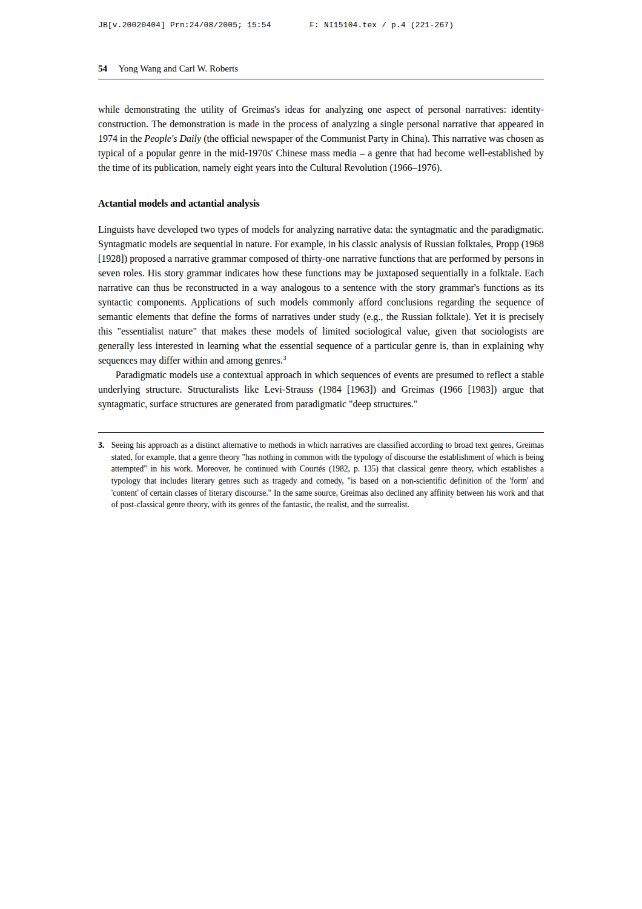JB[v.20020404] Prn:24/08/2005; 15:54 F: NI15104.tex / p.4 (221-267)
54 Yong Wang and Carl W. Roberts
while demonstrating the utility of Greimas's ideas for analyzing one aspect of personal narratives: identity-construction. The demonstration is made in the process of analyzing a single personal narrative that appeared in 1974 in the People's Daily (the official newspaper of the Communist Party in China). This narrative was chosen as typical of a popular genre in the mid-1970s' Chinese mass media – a genre that had become well-established by the time of its publication, namely eight years into the Cultural Revolution (1966–1976).
Actantial models and actantial analysis
Linguists have developed two types of models for analyzing narrative data: the syntagmatic and the paradigmatic. Syntagmatic models are sequential in nature. For example, in his classic analysis of Russian folktales, Propp (1968 [1928]) proposed a narrative grammar composed of thirty-one narrative functions that are performed by persons in seven roles. His story grammar indicates how these functions may be juxtaposed sequentially in a folktale. Each narrative can thus be reconstructed in a way analogous to a sentence with the story grammar's functions as its syntactic components. Applications of such models commonly afford conclusions regarding the sequence of semantic elements that define the forms of narratives under study (e.g., the Russian folktale). Yet it is precisely this "essentialist nature" that makes these models of limited sociological value, given that sociologists are generally less interested in learning what the essential sequence of a particular genre is, than in explaining why sequences may differ within and among genres.3
Paradigmatic models use a contextual approach in which sequences of events are presumed to reflect a stable underlying structure. Structuralists like Levi-Strauss (1984 [1963]) and Greimas (1966 [1983]) argue that syntagmatic, surface structures are generated from paradigmatic "deep structures."
3. Seeing his approach as a distinct alternative to methods in which narratives are classified according to broad text genres, Greimas stated, for example, that a genre theory "has nothing in common with the typology of discourse the establishment of which is being attempted" in his work. Moreover, he continued with Courtés (1982, p. 135) that classical genre theory, which establishes a typology that includes literary genres such as tragedy and comedy, "is based on a non-scientific definition of the 'form' and 'content' of certain classes of literary discourse." In the same source, Greimas also declined any affinity between his work and that of post-classical genre theory, with its genres of the fantastic, the realist, and the surrealist.